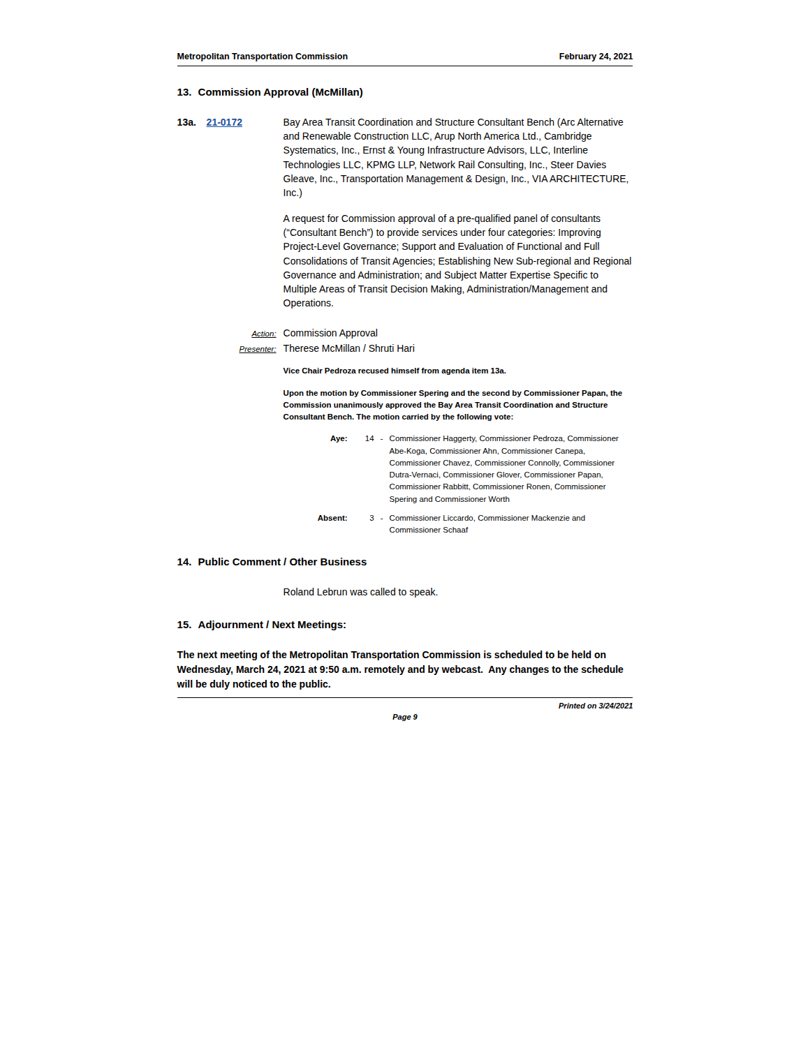Metropolitan Transportation Commission February 24, 2021
13. Commission Approval (McMillan)
13a.
21-0172
Bay Area Transit Coordination and Structure Consultant Bench (Arc Alternative and Renewable Construction LLC, Arup North America Ltd., Cambridge Systematics, Inc., Ernst & Young Infrastructure Advisors, LLC, Interline Technologies LLC, KPMG LLP, Network Rail Consulting, Inc., Steer Davies Gleave, Inc., Transportation Management & Design, Inc., VIA ARCHITECTURE, Inc.)
A request for Commission approval of a pre-qualified panel of consultants (“Consultant Bench”) to provide services under four categories: Improving Project-Level Governance; Support and Evaluation of Functional and Full Consolidations of Transit Agencies; Establishing New Sub-regional and Regional Governance and Administration; and Subject Matter Expertise Specific to Multiple Areas of Transit Decision Making, Administration/Management and Operations.
Action:
Commission Approval
Presenter:
Therese McMillan / Shruti Hari
Vice Chair Pedroza recused himself from agenda item 13a.
Upon the motion by Commissioner Spering and the second by Commissioner Papan, the Commission unanimously approved the Bay Area Transit Coordination and Structure Consultant Bench. The motion carried by the following vote:
Aye:
14
-
Commissioner Haggerty, Commissioner Pedroza, Commissioner Abe-Koga, Commissioner Ahn, Commissioner Canepa, Commissioner Chavez, Commissioner Connolly, Commissioner Dutra-Vernaci, Commissioner Glover, Commissioner Papan, Commissioner Rabbitt, Commissioner Ronen, Commissioner Spering and Commissioner Worth
Absent:
3
-
Commissioner Liccardo, Commissioner Mackenzie and Commissioner Schaaf
14. Public Comment / Other Business
Roland Lebrun was called to speak.
15. Adjournment / Next Meetings:
The next meeting of the Metropolitan Transportation Commission is scheduled to be held on Wednesday, March 24, 2021 at 9:50 a.m. remotely and by webcast. Any changes to the schedule will be duly noticed to the public.
Printed on 3/24/2021
Page 9